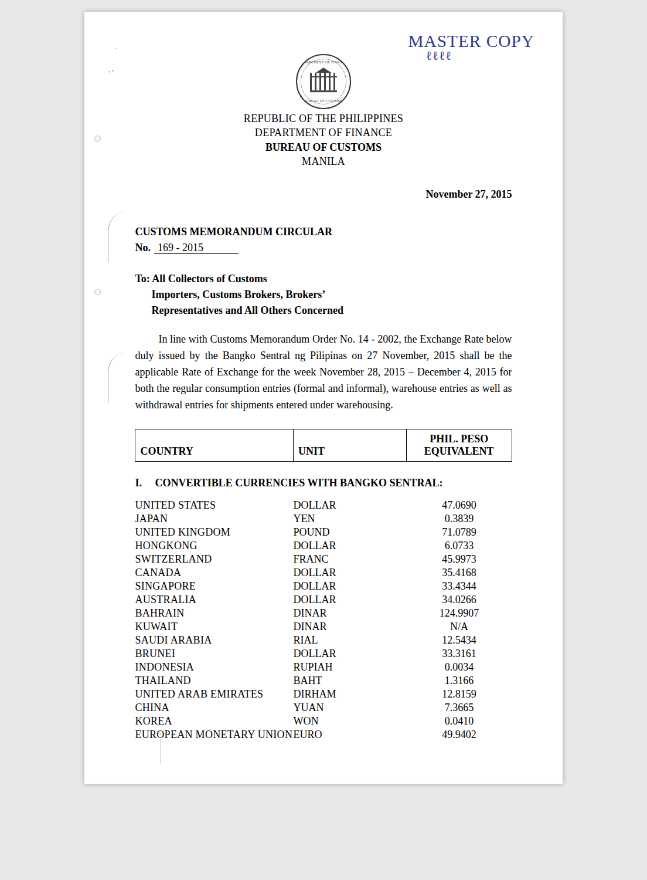MASTER COPYℓℓℓℓ
.
, ,
DEPARTMENT OF FINANCE
BUREAU OF CUSTOMS
REPUBLIC OF THE PHILIPPINES
DEPARTMENT OF FINANCE
BUREAU OF CUSTOMS
MANILA
November 27, 2015
CUSTOMS MEMORANDUM CIRCULAR
No.169 - 2015
To: All Collectors of Customs
Importers, Customs Brokers, Brokers’ Representatives and All Others Concerned
In line with Customs Memorandum Order No. 14 - 2002, the Exchange Rate below duly issued by the Bangko Sentral ng Pilipinas on 27 November, 2015 shall be the applicable Rate of Exchange for the week November 28, 2015 – December 4, 2015 for both the regular consumption entries (formal and informal), warehouse entries as well as withdrawal entries for shipments entered under warehousing.
| COUNTRY | UNIT | PHIL. PESO EQUIVALENT |
| --- | --- | --- |
I. CONVERTIBLE CURRENCIES WITH BANGKO SENTRAL:
| UNITED STATES | DOLLAR | 47.0690 |
| JAPAN | YEN | 0.3839 |
| UNITED KINGDOM | POUND | 71.0789 |
| HONGKONG | DOLLAR | 6.0733 |
| SWITZERLAND | FRANC | 45.9973 |
| CANADA | DOLLAR | 35.4168 |
| SINGAPORE | DOLLAR | 33.4344 |
| AUSTRALIA | DOLLAR | 34.0266 |
| BAHRAIN | DINAR | 124.9907 |
| KUWAIT | DINAR | N/A |
| SAUDI ARABIA | RIAL | 12.5434 |
| BRUNEI | DOLLAR | 33.3161 |
| INDONESIA | RUPIAH | 0.0034 |
| THAILAND | BAHT | 1.3166 |
| UNITED ARAB EMIRATES | DIRHAM | 12.8159 |
| CHINA | YUAN | 7.3665 |
| KOREA | WON | 0.0410 |
| EUROPEAN MONETARY UNION | EURO | 49.9402 |